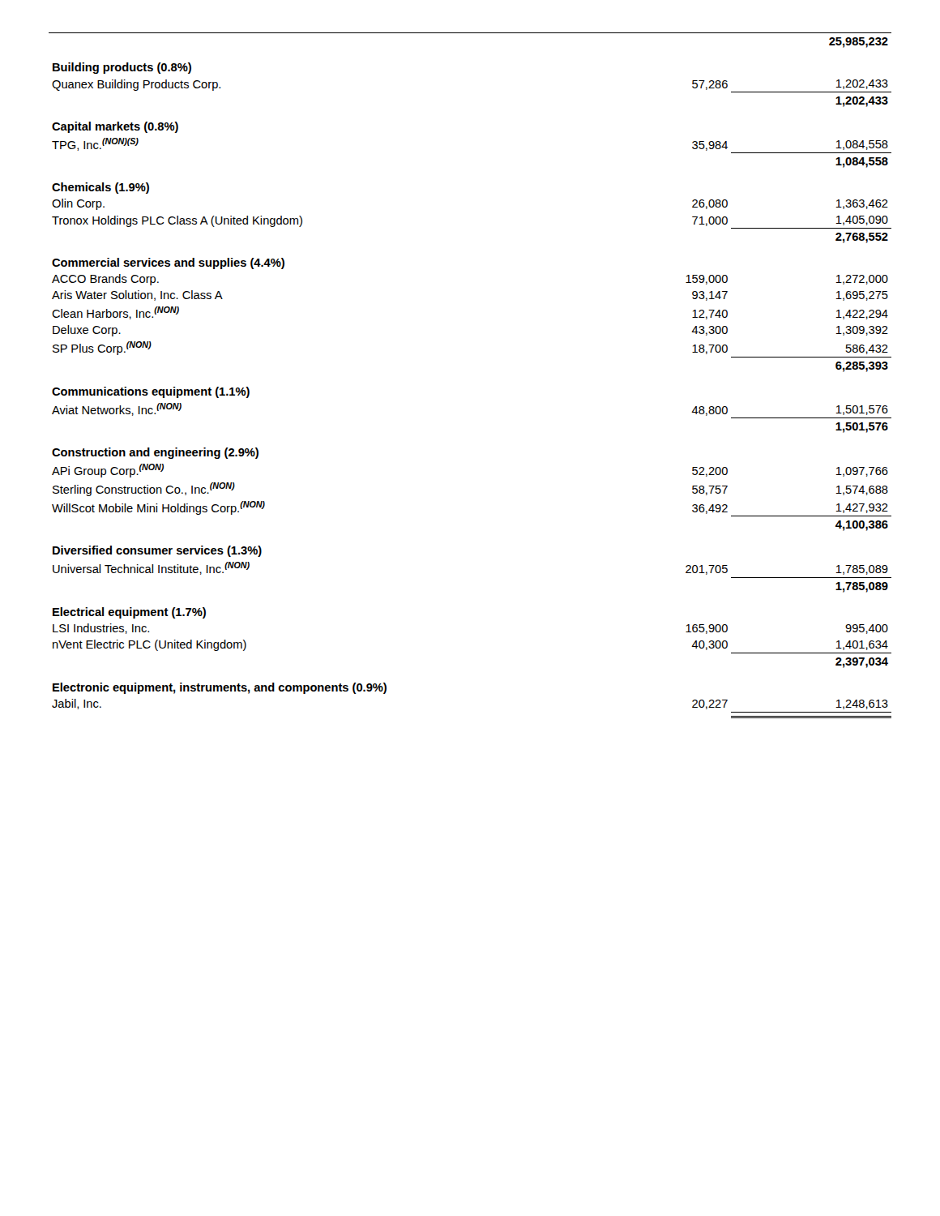| | | 25,985,232 |
| Building products (0.8%) | | |
| Quanex Building Products Corp. | 57,286 | 1,202,433 |
| | | 1,202,433 |
| Capital markets (0.8%) | | |
| TPG, Inc. (NON)(S) | 35,984 | 1,084,558 |
| | | 1,084,558 |
| Chemicals (1.9%) | | |
| Olin Corp. | 26,080 | 1,363,462 |
| Tronox Holdings PLC Class A (United Kingdom) | 71,000 | 1,405,090 |
| | | 2,768,552 |
| Commercial services and supplies (4.4%) | | |
| ACCO Brands Corp. | 159,000 | 1,272,000 |
| Aris Water Solution, Inc. Class A | 93,147 | 1,695,275 |
| Clean Harbors, Inc. (NON) | 12,740 | 1,422,294 |
| Deluxe Corp. | 43,300 | 1,309,392 |
| SP Plus Corp. (NON) | 18,700 | 586,432 |
| | | 6,285,393 |
| Communications equipment (1.1%) | | |
| Aviat Networks, Inc. (NON) | 48,800 | 1,501,576 |
| | | 1,501,576 |
| Construction and engineering (2.9%) | | |
| APi Group Corp. (NON) | 52,200 | 1,097,766 |
| Sterling Construction Co., Inc. (NON) | 58,757 | 1,574,688 |
| WillScot Mobile Mini Holdings Corp. (NON) | 36,492 | 1,427,932 |
| | | 4,100,386 |
| Diversified consumer services (1.3%) | | |
| Universal Technical Institute, Inc. (NON) | 201,705 | 1,785,089 |
| | | 1,785,089 |
| Electrical equipment (1.7%) | | |
| LSI Industries, Inc. | 165,900 | 995,400 |
| nVent Electric PLC (United Kingdom) | 40,300 | 1,401,634 |
| | | 2,397,034 |
| Electronic equipment, instruments, and components (0.9%) | | |
| Jabil, Inc. | 20,227 | 1,248,613 |